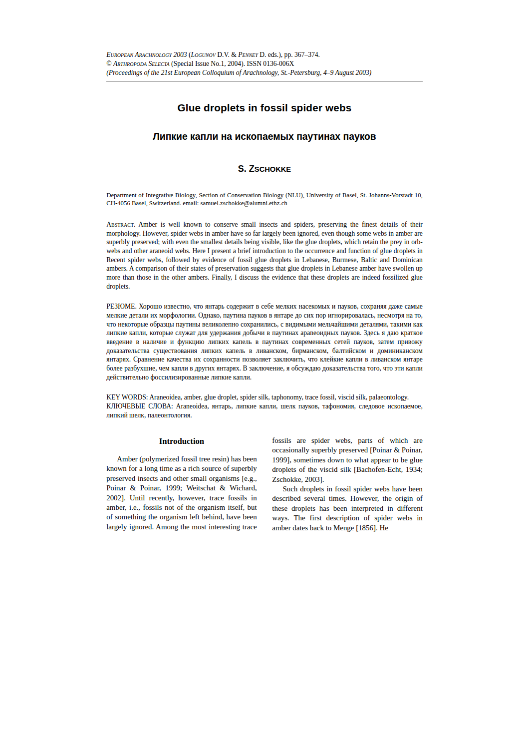European Arachnology 2003 (Logunov D.V. & Penney D. eds.), pp. 367–374.
© Arthropoda Selecta (Special Issue No.1, 2004). ISSN 0136-006X
(Proceedings of the 21st European Colloquium of Arachnology, St.-Petersburg, 4–9 August 2003)
Glue droplets in fossil spider webs
Липкие капли на ископаемых паутинах пауков
S. ZSCHOKKE
Department of Integrative Biology, Section of Conservation Biology (NLU), University of Basel, St. Johanns-Vorstadt 10, CH-4056 Basel, Switzerland. email: samuel.zschokke@alumni.ethz.ch
Abstract. Amber is well known to conserve small insects and spiders, preserving the finest details of their morphology. However, spider webs in amber have so far largely been ignored, even though some webs in amber are superbly preserved; with even the smallest details being visible, like the glue droplets, which retain the prey in orb-webs and other araneoid webs. Here I present a brief introduction to the occurrence and function of glue droplets in Recent spider webs, followed by evidence of fossil glue droplets in Lebanese, Burmese, Baltic and Dominican ambers. A comparison of their states of preservation suggests that glue droplets in Lebanese amber have swollen up more than those in the other ambers. Finally, I discuss the evidence that these droplets are indeed fossilized glue droplets.
РЕЗЮМЕ. Хорошо известно, что янтарь содержит в себе мелких насекомых и пауков, сохраняя даже самые мелкие детали их морфологии. Однако, паутина пауков в янтаре до сих пор игнорировалась, несмотря на то, что некоторые образцы паутины великолепно сохранились, с видимыми мельчайшими деталями, такими как липкие капли, которые служат для удержания добычи в паутинах араneоидных пауков. Здесь я даю краткое введение в наличие и функцию липких капель в паутинах современных сетей пауков, затем привожу доказательства существования липких капель в ливанском, бирманском, балтийском и доминиканском янтарях. Сравнение качества их сохранности позволяет заключить, что клейкие капли в ливанском янтаре более разбухшие, чем капли в других янтарях. В заключение, я обсуждаю доказательства того, что эти капли действительно фоссилизированные липкие капли.
KEY WORDS: Araneoidea, amber, glue droplet, spider silk, taphonomy, trace fossil, viscid silk, palaeontology.
КЛЮЧЕВЫЕ СЛОВА: Araneoidea, янтарь, липкие капли, шелк пауков, тафономия, следовое ископаемое, липкий шелк, палеонтология.
Introduction
Amber (polymerized fossil tree resin) has been known for a long time as a rich source of superbly preserved insects and other small organisms [e.g., Poinar & Poinar, 1999; Weitschat & Wichard, 2002]. Until recently, however, trace fossils in amber, i.e., fossils not of the organism itself, but of something the organism left behind, have been largely ignored. Among the most interesting trace fossils are spider webs, parts of which are occasionally superbly preserved [Poinar & Poinar, 1999], sometimes down to what appear to be glue droplets of the viscid silk [Bachofen-Echt, 1934; Zschokke, 2003].
Such droplets in fossil spider webs have been described several times. However, the origin of these droplets has been interpreted in different ways. The first description of spider webs in amber dates back to Menge [1856]. He